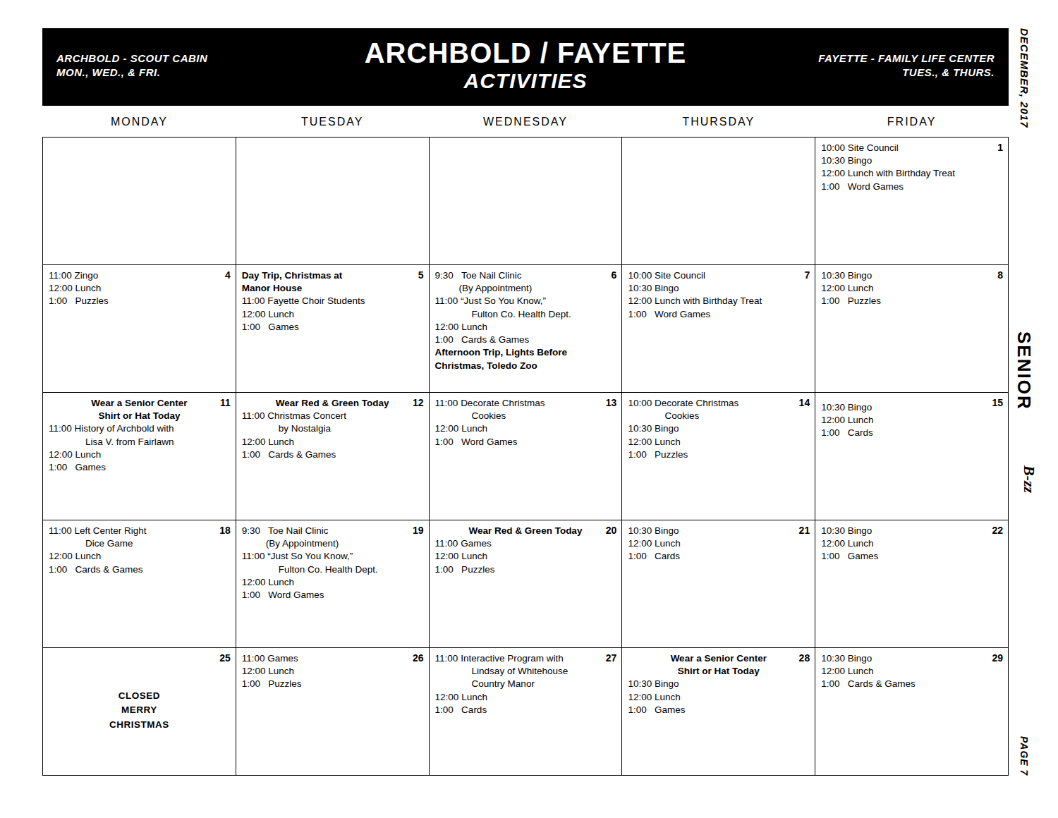DECEMBER, 2017
SENIOR
B-zz
PAGE 7
ARCHBOLD - SCOUT CABIN
MON., WED., & FRI.
ARCHBOLD / FAYETTE
ACTIVITIES
FAYETTE - FAMILY LIFE CENTER
TUES., & THURS.
| MONDAY | TUESDAY | WEDNESDAY | THURSDAY | FRIDAY |
| --- | --- | --- | --- | --- |
| | | | | 1 10:00 Site Council 10:30 Bingo 12:00 Lunch with Birthday Treat 1:00 Word Games |
| 4 11:00 Zingo 12:00 Lunch 1:00 Puzzles | 5 Day Trip, Christmas at Manor House 11:00 Fayette Choir Students 12:00 Lunch 1:00 Games | 6 9:30 Toe Nail Clinic (By Appointment) 11:00 “Just So You Know,” Fulton Co. Health Dept. 12:00 Lunch 1:00 Cards & Games Afternoon Trip, Lights Before Christmas, Toledo Zoo | 7 10:00 Site Council 10:30 Bingo 12:00 Lunch with Birthday Treat 1:00 Word Games | 8 10:30 Bingo 12:00 Lunch 1:00 Puzzles |
| 11 Wear a Senior Center Shirt or Hat Today 11:00 History of Archbold with Lisa V. from Fairlawn 12:00 Lunch 1:00 Games | 12 Wear Red & Green Today 11:00 Christmas Concert by Nostalgia 12:00 Lunch 1:00 Cards & Games | 13 11:00 Decorate Christmas Cookies 12:00 Lunch 1:00 Word Games | 14 10:00 Decorate Christmas Cookies 10:30 Bingo 12:00 Lunch 1:00 Puzzles | 15 10:30 Bingo 12:00 Lunch 1:00 Cards |
| 18 11:00 Left Center Right Dice Game 12:00 Lunch 1:00 Cards & Games | 19 9:30 Toe Nail Clinic (By Appointment) 11:00 “Just So You Know,” Fulton Co. Health Dept. 12:00 Lunch 1:00 Word Games | 20 Wear Red & Green Today 11:00 Games 12:00 Lunch 1:00 Puzzles | 21 10:30 Bingo 12:00 Lunch 1:00 Cards | 22 10:30 Bingo 12:00 Lunch 1:00 Games |
| 25 CLOSED MERRY CHRISTMAS | 26 11:00 Games 12:00 Lunch 1:00 Puzzles | 27 11:00 Interactive Program with Lindsay of Whitehouse Country Manor 12:00 Lunch 1:00 Cards | 28 Wear a Senior Center Shirt or Hat Today 10:30 Bingo 12:00 Lunch 1:00 Games | 29 10:30 Bingo 12:00 Lunch 1:00 Cards & Games |